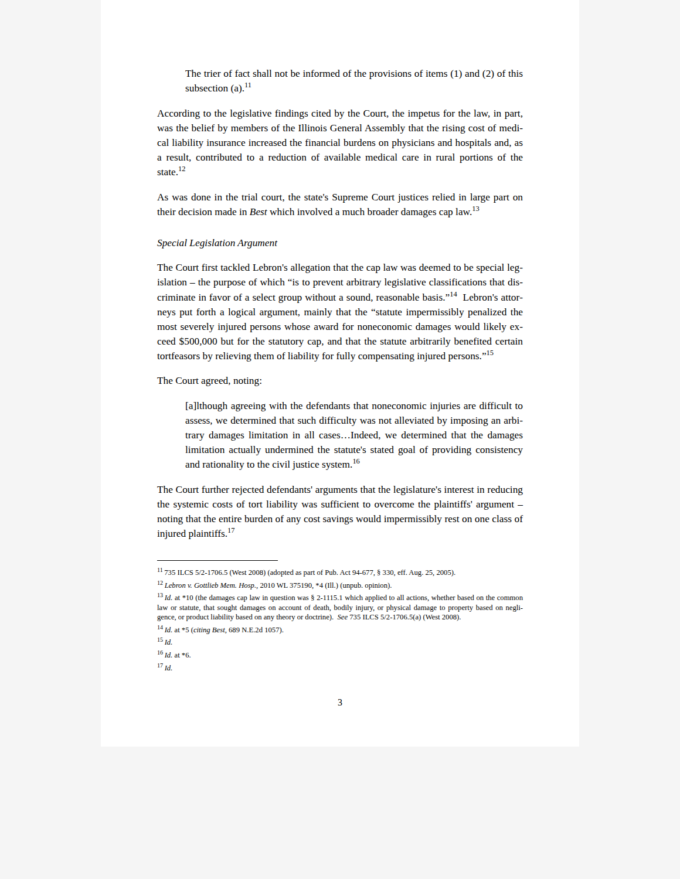The trier of fact shall not be informed of the provisions of items (1) and (2) of this subsection (a).11
According to the legislative findings cited by the Court, the impetus for the law, in part, was the belief by members of the Illinois General Assembly that the rising cost of medical liability insurance increased the financial burdens on physicians and hospitals and, as a result, contributed to a reduction of available medical care in rural portions of the state.12
As was done in the trial court, the state's Supreme Court justices relied in large part on their decision made in Best which involved a much broader damages cap law.13
Special Legislation Argument
The Court first tackled Lebron's allegation that the cap law was deemed to be special legislation – the purpose of which “is to prevent arbitrary legislative classifications that discriminate in favor of a select group without a sound, reasonable basis.”14 Lebron's attorneys put forth a logical argument, mainly that the “statute impermissibly penalized the most severely injured persons whose award for noneconomic damages would likely exceed $500,000 but for the statutory cap, and that the statute arbitrarily benefited certain tortfeasors by relieving them of liability for fully compensating injured persons.”15
The Court agreed, noting:
[a]lthough agreeing with the defendants that noneconomic injuries are difficult to assess, we determined that such difficulty was not alleviated by imposing an arbitrary damages limitation in all cases…Indeed, we determined that the damages limitation actually undermined the statute's stated goal of providing consistency and rationality to the civil justice system.16
The Court further rejected defendants' arguments that the legislature's interest in reducing the systemic costs of tort liability was sufficient to overcome the plaintiffs' argument – noting that the entire burden of any cost savings would impermissibly rest on one class of injured plaintiffs.17
11735 ILCS 5/2-1706.5 (West 2008) (adopted as part of Pub. Act 94-677, § 330, eff. Aug. 25, 2005).
12 Lebron v. Gottlieb Mem. Hosp., 2010 WL 375190, *4 (Ill.) (unpub. opinion).
13 Id. at *10 (the damages cap law in question was § 2-1115.1 which applied to all actions, whether based on the common law or statute, that sought damages on account of death, bodily injury, or physical damage to property based on negligence, or product liability based on any theory or doctrine). See 735 ILCS 5/2-1706.5(a) (West 2008).
14 Id. at *5 (citing Best, 689 N.E.2d 1057).
15 Id.
16 Id. at *6.
17 Id.
3